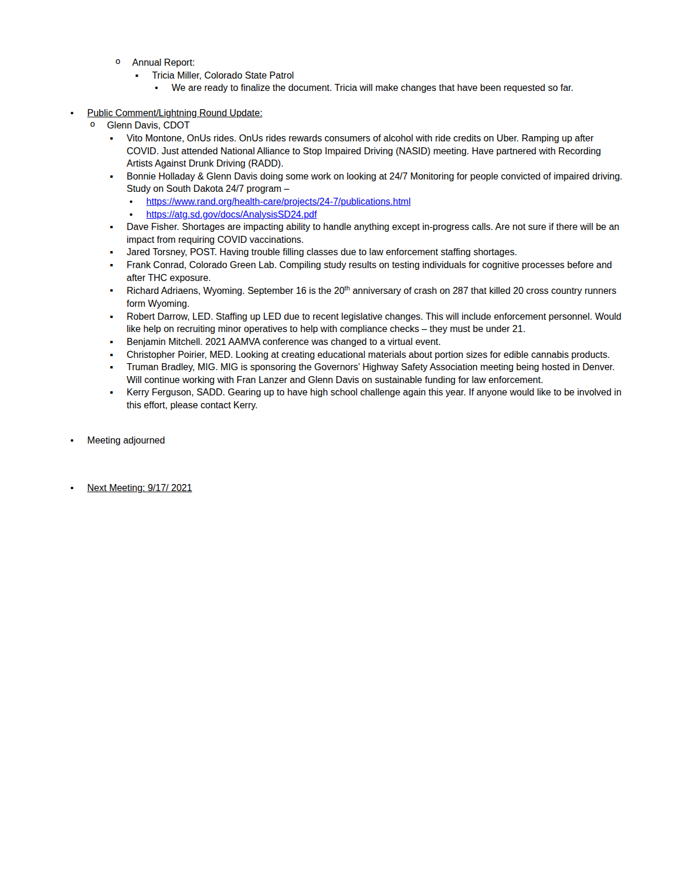Annual Report:
Tricia Miller, Colorado State Patrol
We are ready to finalize the document. Tricia will make changes that have been requested so far.
Public Comment/Lightning Round Update:
Glenn Davis, CDOT
Vito Montone, OnUs rides. OnUs rides rewards consumers of alcohol with ride credits on Uber. Ramping up after COVID. Just attended National Alliance to Stop Impaired Driving (NASID) meeting. Have partnered with Recording Artists Against Drunk Driving (RADD).
Bonnie Holladay & Glenn Davis doing some work on looking at 24/7 Monitoring for people convicted of impaired driving. Study on South Dakota 24/7 program –
https://www.rand.org/health-care/projects/24-7/publications.html
https://atg.sd.gov/docs/AnalysisSD24.pdf
Dave Fisher. Shortages are impacting ability to handle anything except in-progress calls. Are not sure if there will be an impact from requiring COVID vaccinations.
Jared Torsney, POST. Having trouble filling classes due to law enforcement staffing shortages.
Frank Conrad, Colorado Green Lab. Compiling study results on testing individuals for cognitive processes before and after THC exposure.
Richard Adriaens, Wyoming. September 16 is the 20th anniversary of crash on 287 that killed 20 cross country runners form Wyoming.
Robert Darrow, LED. Staffing up LED due to recent legislative changes. This will include enforcement personnel. Would like help on recruiting minor operatives to help with compliance checks – they must be under 21.
Benjamin Mitchell. 2021 AAMVA conference was changed to a virtual event.
Christopher Poirier, MED. Looking at creating educational materials about portion sizes for edible cannabis products.
Truman Bradley, MIG. MIG is sponsoring the Governors’ Highway Safety Association meeting being hosted in Denver. Will continue working with Fran Lanzer and Glenn Davis on sustainable funding for law enforcement.
Kerry Ferguson, SADD. Gearing up to have high school challenge again this year. If anyone would like to be involved in this effort, please contact Kerry.
Meeting adjourned
Next Meeting: 9/17/ 2021